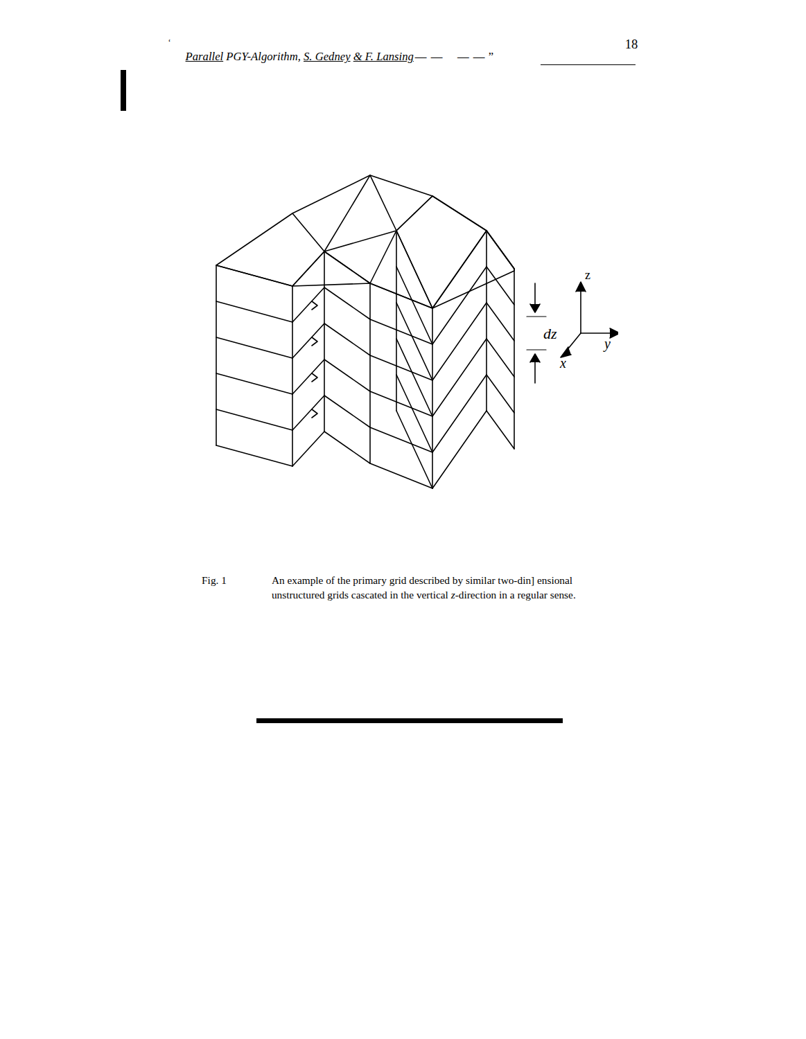‘
Parallel PGY-Algorithm, S. Gedney & F. Lansing— — — — ”
18
dz z y x
Fig. 1
An example of the primary grid described by similar two-din] ensional unstructured grids cascated in the vertical z-direction in a regular sense.